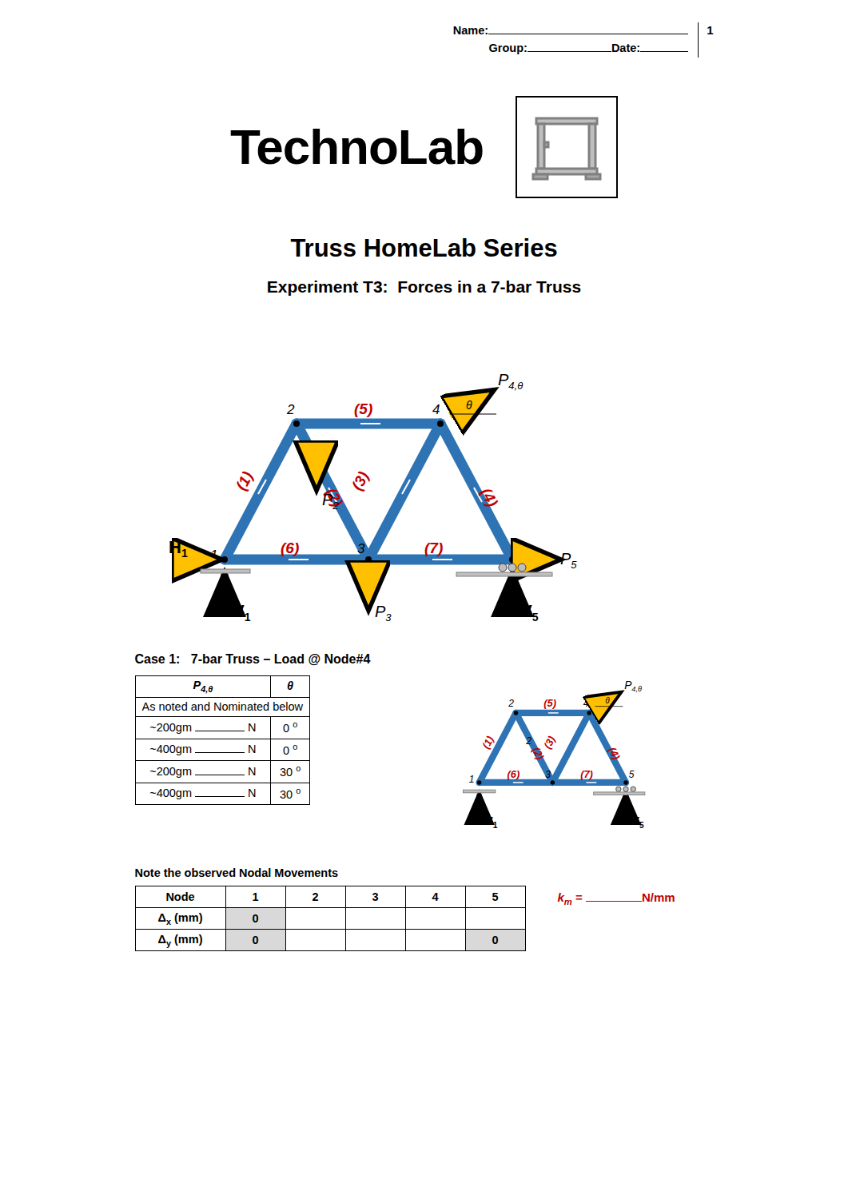Name:
Group: Date:
1
TechnoLab
Truss HomeLab Series
Experiment T3: Forces in a 7-bar Truss
1 2 3 4 5 (1) (2) (3) (4) (5) (6) (7) P2 P3 θ P4,θ P5 H1 V1 V5
Case 1: 7-bar Truss – Load @ Node#4
| P 4,θ | θ |
| --- | --- |
| As noted and Nominated below |
| ~200gm N | 0 o |
| ~400gm N | 0 o |
| ~200gm N | 30 o |
| ~400gm N | 30 o |
1 2 3 4 5 2 (1) (2) (3) (4) (5) (6) (7) θ P4,θ V1 V5
Note the observed Nodal Movements
| Node | 1 | 2 | 3 | 4 | 5 |
| --- | --- | --- | --- | --- | --- |
| Δ x (mm) | 0 | | | | |
| Δ y (mm) | 0 | | | | 0 |
km = N/mm